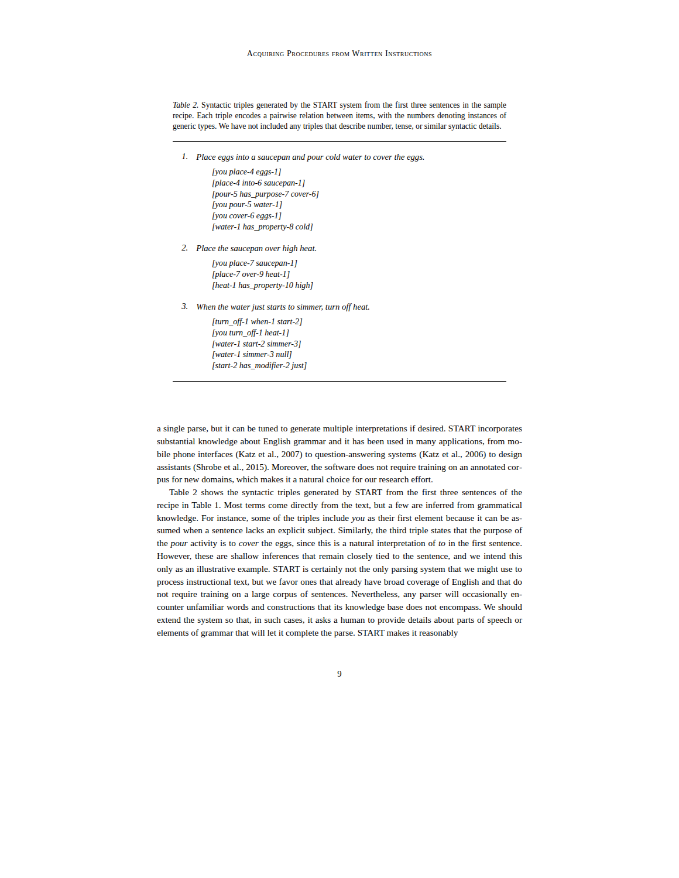Acquiring Procedures from Written Instructions
Table 2. Syntactic triples generated by the START system from the first three sentences in the sample recipe. Each triple encodes a pairwise relation between items, with the numbers denoting instances of generic types. We have not included any triples that describe number, tense, or similar syntactic details.
Place eggs into a saucepan and pour cold water to cover the eggs.
[you place-4 eggs-1]
[place-4 into-6 saucepan-1]
[pour-5 has_purpose-7 cover-6]
[you pour-5 water-1]
[you cover-6 eggs-1]
[water-1 has_property-8 cold]
Place the saucepan over high heat.
[you place-7 saucepan-1]
[place-7 over-9 heat-1]
[heat-1 has_property-10 high]
When the water just starts to simmer, turn off heat.
[turn_off-1 when-1 start-2]
[you turn_off-1 heat-1]
[water-1 start-2 simmer-3]
[water-1 simmer-3 null]
[start-2 has_modifier-2 just]
a single parse, but it can be tuned to generate multiple interpretations if desired. START incorporates substantial knowledge about English grammar and it has been used in many applications, from mobile phone interfaces (Katz et al., 2007) to question-answering systems (Katz et al., 2006) to design assistants (Shrobe et al., 2015). Moreover, the software does not require training on an annotated corpus for new domains, which makes it a natural choice for our research effort.
Table 2 shows the syntactic triples generated by START from the first three sentences of the recipe in Table 1. Most terms come directly from the text, but a few are inferred from grammatical knowledge. For instance, some of the triples include you as their first element because it can be assumed when a sentence lacks an explicit subject. Similarly, the third triple states that the purpose of the pour activity is to cover the eggs, since this is a natural interpretation of to in the first sentence. However, these are shallow inferences that remain closely tied to the sentence, and we intend this only as an illustrative example. START is certainly not the only parsing system that we might use to process instructional text, but we favor ones that already have broad coverage of English and that do not require training on a large corpus of sentences. Nevertheless, any parser will occasionally encounter unfamiliar words and constructions that its knowledge base does not encompass. We should extend the system so that, in such cases, it asks a human to provide details about parts of speech or elements of grammar that will let it complete the parse. START makes it reasonably
9